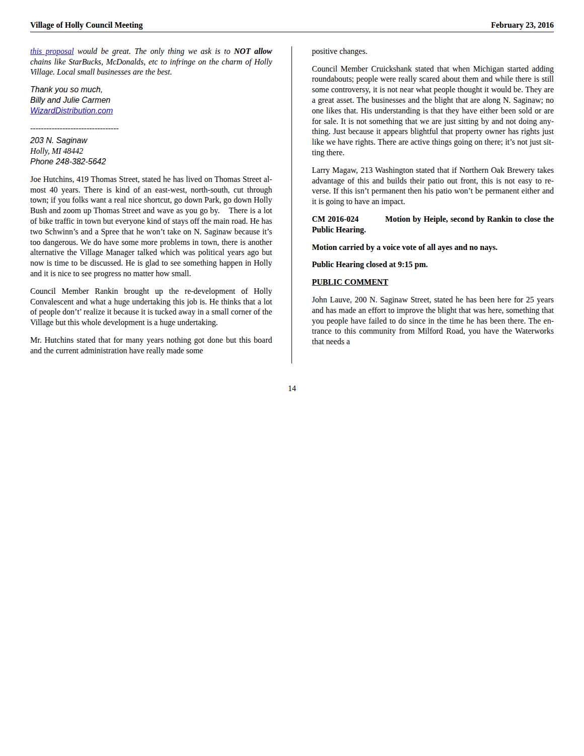Village of Holly Council Meeting
February 23, 2016
this proposal would be great. The only thing we ask is to NOT allow chains like StarBucks, McDonalds, etc to infringe on the charm of Holly Village. Local small businesses are the best.
Thank you so much,
Billy and Julie Carmen
WizardDistribution.com
---------------------------------
203 N. Saginaw
Holly, MI 48442
Phone 248-382-5642
Joe Hutchins, 419 Thomas Street, stated he has lived on Thomas Street almost 40 years. There is kind of an east-west, north-south, cut through town; if you folks want a real nice shortcut, go down Park, go down Holly Bush and zoom up Thomas Street and wave as you go by. There is a lot of bike traffic in town but everyone kind of stays off the main road. He has two Schwinn’s and a Spree that he won’t take on N. Saginaw because it’s too dangerous. We do have some more problems in town, there is another alternative the Village Manager talked which was political years ago but now is time to be discussed. He is glad to see something happen in Holly and it is nice to see progress no matter how small.
Council Member Rankin brought up the re-development of Holly Convalescent and what a huge undertaking this job is. He thinks that a lot of people don’t’ realize it because it is tucked away in a small corner of the Village but this whole development is a huge undertaking.
Mr. Hutchins stated that for many years nothing got done but this board and the current administration have really made some
positive changes.
Council Member Cruickshank stated that when Michigan started adding roundabouts; people were really scared about them and while there is still some controversy, it is not near what people thought it would be. They are a great asset. The businesses and the blight that are along N. Saginaw; no one likes that. His understanding is that they have either been sold or are for sale. It is not something that we are just sitting by and not doing anything. Just because it appears blightful that property owner has rights just like we have rights. There are active things going on there; it’s not just sitting there.
Larry Magaw, 213 Washington stated that if Northern Oak Brewery takes advantage of this and builds their patio out front, this is not easy to reverse. If this isn’t permanent then his patio won’t be permanent either and it is going to have an impact.
CM 2016-024 Motion by Heiple, second by Rankin to close the Public Hearing.
Motion carried by a voice vote of all ayes and no nays.
Public Hearing closed at 9:15 pm.
PUBLIC COMMENT
John Lauve, 200 N. Saginaw Street, stated he has been here for 25 years and has made an effort to improve the blight that was here, something that you people have failed to do since in the time he has been there. The entrance to this community from Milford Road, you have the Waterworks that needs a
14